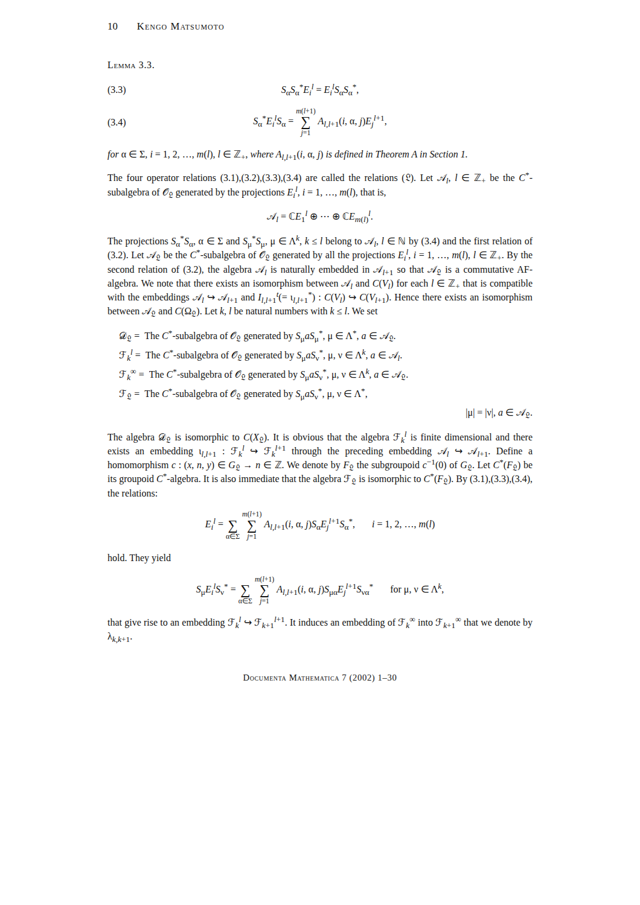10 Kengo Matsumoto
Lemma 3.3.
(3.3) SαSα*Eil = EilSαSα*,
(3.4) Sα*EilSα = m(l+1)∑j=1 Al,l+1(i, α, j)Ejl+1,
for α ∈ Σ, i = 1, 2, …, m(l), l ∈ ℤ+, where Al,l+1(i, α, j) is defined in Theorem A in Section 1.
The four operator relations (3.1),(3.2),(3.3),(3.4) are called the relations (𝔏). Let 𝒜l, l ∈ ℤ+ be the C*-subalgebra of 𝒪𝔏 generated by the projections Eil, i = 1, …, m(l), that is,
𝒜l = ℂE1l ⊕ ⋯ ⊕ ℂEm(l)l.
The projections Sα*Sα, α ∈ Σ and Sμ*Sμ, μ ∈ Λk, k ≤ l belong to 𝒜l, l ∈ ℕ by (3.4) and the first relation of (3.2). Let 𝒜𝔏 be the C*-subalgebra of 𝒪𝔏 generated by all the projections Eil, i = 1, …, m(l), l ∈ ℤ+. By the second relation of (3.2), the algebra 𝒜l is naturally embedded in 𝒜l+1 so that 𝒜𝔏 is a commutative AF-algebra. We note that there exists an isomorphism between 𝒜l and C(Vl) for each l ∈ ℤ+ that is compatible with the embeddings 𝒜l ↪ 𝒜l+1 and Il,l+1t(= ιl,l+1*) : C(Vl) ↪ C(Vl+1). Hence there exists an isomorphism between 𝒜𝔏 and C(Ω𝔏). Let k, l be natural numbers with k ≤ l. We set
𝒟𝔏 =
The C*-subalgebra of 𝒪𝔏 generated by SμaSμ*, μ ∈ Λ*, a ∈ 𝒜𝔏.
ℱkl =
The C*-subalgebra of 𝒪𝔏 generated by SμaSν*, μ, ν ∈ Λk, a ∈ 𝒜l.
ℱk∞ =
The C*-subalgebra of 𝒪𝔏 generated by SμaSν*, μ, ν ∈ Λk, a ∈ 𝒜𝔏.
ℱ𝔏 =
The C*-subalgebra of 𝒪𝔏 generated by SμaSν*, μ, ν ∈ Λ*,
|μ| = |ν|, a ∈ 𝒜𝔏.
The algebra 𝒟𝔏 is isomorphic to C(X𝔏). It is obvious that the algebra ℱkl is finite dimensional and there exists an embedding ιl,l+1 : ℱkl ↪ ℱkl+1 through the preceding embedding 𝒜l ↪ 𝒜l+1. Define a homomorphism c : (x, n, y) ∈ G𝔏 → n ∈ ℤ. We denote by F𝔏 the subgroupoid c−1(0) of G𝔏. Let C*(F𝔏) be its groupoid C*-algebra. It is also immediate that the algebra ℱ𝔏 is isomorphic to C*(F𝔏). By (3.1),(3.3),(3.4), the relations:
Eil = ∑α∈Σ m(l+1)∑j=1 Al,l+1(i, α, j)SαEjl+1Sα*, i = 1, 2, …, m(l)
hold. They yield
SμEilSν* = ∑α∈Σ m(l+1)∑j=1 Al,l+1(i, α, j)SμαEjl+1Sνα* for μ, ν ∈ Λk,
that give rise to an embedding ℱkl ↪ ℱk+1l+1. It induces an embedding of ℱk∞ into ℱk+1∞ that we denote by λk,k+1.
Documenta Mathematica 7 (2002) 1–30